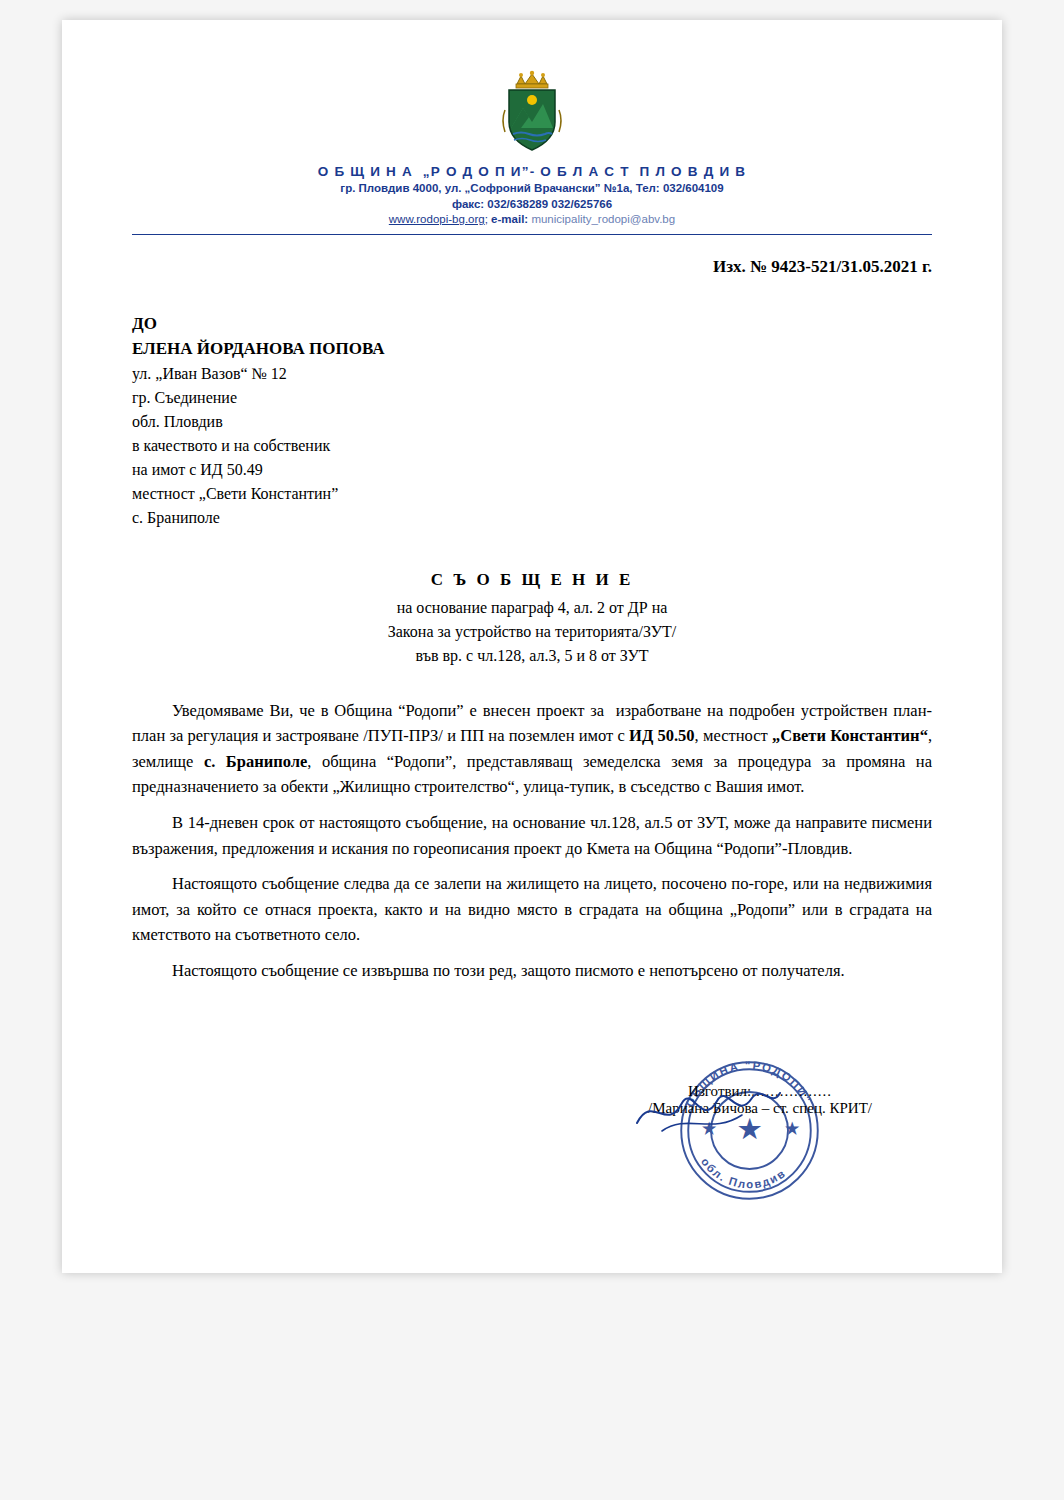О Б Щ И Н А „Р О Д О П И”- О Б Л А С Т П Л О В Д И В
гр. Пловдив 4000, ул. „Софроний Врачански” №1а, Тел: 032/604109
факс: 032/638289 032/625766
www.rodopi-bg.org; e-mail: municipality_rodopi@abv.bg
Изх. № 9423-521/31.05.2021 г.
ДО
ЕЛЕНА ЙОРДАНОВА ПОПОВА
ул. „Иван Вазов“ № 12
гр. Съединение
обл. Пловдив
в качеството и на собственик
на имот с ИД 50.49
местност „Свети Константин”
с. Браниполе
С Ъ О Б Щ Е Н И Е
на основание параграф 4, ал. 2 от ДР на
Закона за устройство на територията/ЗУТ/
във вр. с чл.128, ал.3, 5 и 8 от ЗУТ
Уведомяваме Ви, че в Община “Родопи” е внесен проект за изработване на подробен устройствен план-план за регулация и застрояване /ПУП-ПРЗ/ и ПП на поземлен имот с ИД 50.50, местност „Свети Константин“, землище с. Браниполе, община “Родопи”, представляващ земеделска земя за процедура за промяна на предназначението за обекти „Жилищно строителство“, улица-тупик, в съседство с Вашия имот.
В 14-дневен срок от настоящото съобщение, на основание чл.128, ал.5 от ЗУТ, може да направите писмени възражения, предложения и искания по гореописания проект до Кмета на Община “Родопи”-Пловдив.
Настоящото съобщение следва да се залепи на жилището на лицето, посочено по-горе, или на недвижимия имот, за който се отнася проекта, както и на видно място в сградата на община „Родопи” или в сградата на кметството на съответното село.
Настоящото съобщение се извършва по този ред, защото писмото е непотърсено от получателя.
ОБЩИНА "РОДОПИ" обл. Пловдив ★ ★ ★
Изготвил:.................
/Мариана Бичова – ст. спец. КРИТ/